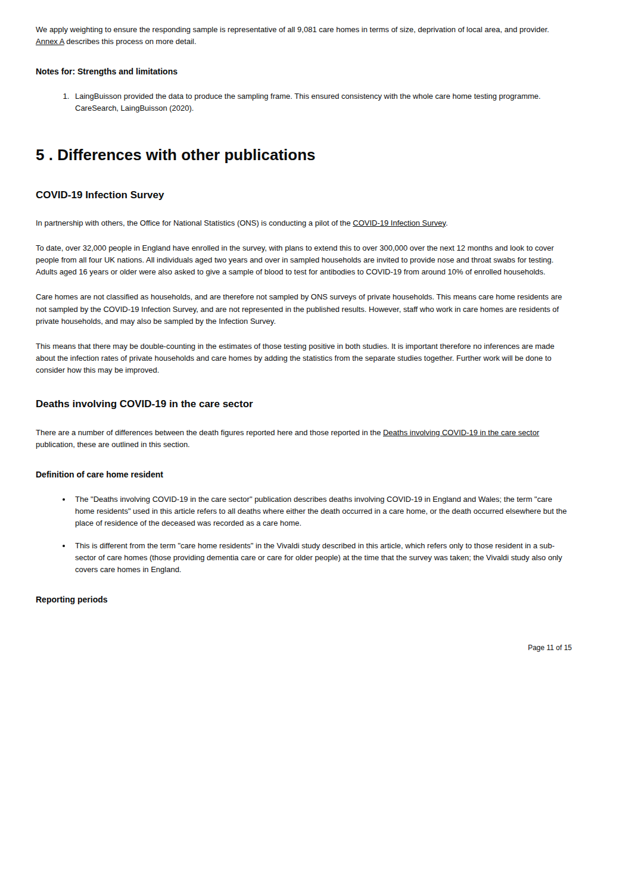We apply weighting to ensure the responding sample is representative of all 9,081 care homes in terms of size, deprivation of local area, and provider. Annex A describes this process on more detail.
Notes for: Strengths and limitations
LaingBuisson provided the data to produce the sampling frame. This ensured consistency with the whole care home testing programme. CareSearch, LaingBuisson (2020).
5 . Differences with other publications
COVID-19 Infection Survey
In partnership with others, the Office for National Statistics (ONS) is conducting a pilot of the COVID-19 Infection Survey.
To date, over 32,000 people in England have enrolled in the survey, with plans to extend this to over 300,000 over the next 12 months and look to cover people from all four UK nations. All individuals aged two years and over in sampled households are invited to provide nose and throat swabs for testing. Adults aged 16 years or older were also asked to give a sample of blood to test for antibodies to COVID-19 from around 10% of enrolled households.
Care homes are not classified as households, and are therefore not sampled by ONS surveys of private households. This means care home residents are not sampled by the COVID-19 Infection Survey, and are not represented in the published results. However, staff who work in care homes are residents of private households, and may also be sampled by the Infection Survey.
This means that there may be double-counting in the estimates of those testing positive in both studies. It is important therefore no inferences are made about the infection rates of private households and care homes by adding the statistics from the separate studies together. Further work will be done to consider how this may be improved.
Deaths involving COVID-19 in the care sector
There are a number of differences between the death figures reported here and those reported in the Deaths involving COVID-19 in the care sector publication, these are outlined in this section.
Definition of care home resident
The "Deaths involving COVID-19 in the care sector" publication describes deaths involving COVID-19 in England and Wales; the term "care home residents" used in this article refers to all deaths where either the death occurred in a care home, or the death occurred elsewhere but the place of residence of the deceased was recorded as a care home.
This is different from the term "care home residents" in the Vivaldi study described in this article, which refers only to those resident in a sub-sector of care homes (those providing dementia care or care for older people) at the time that the survey was taken; the Vivaldi study also only covers care homes in England.
Reporting periods
Page 11 of 15